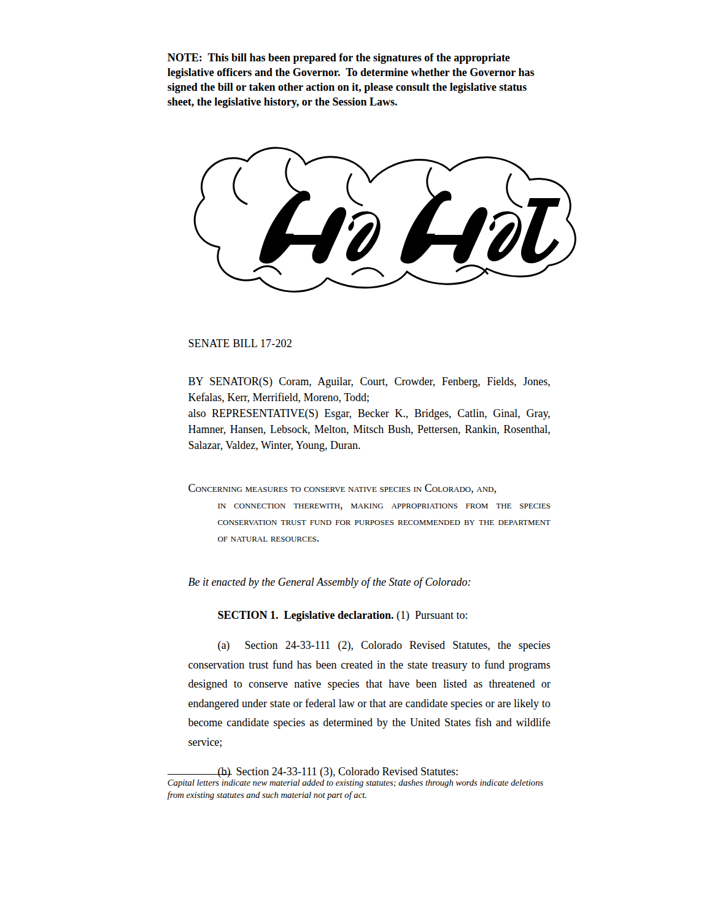NOTE: This bill has been prepared for the signatures of the appropriate legislative officers and the Governor. To determine whether the Governor has signed the bill or taken other action on it, please consult the legislative status sheet, the legislative history, or the Session Laws.
SENATE BILL 17-202
BY SENATOR(S) Coram, Aguilar, Court, Crowder, Fenberg, Fields, Jones, Kefalas, Kerr, Merrifield, Moreno, Todd;
also REPRESENTATIVE(S) Esgar, Becker K., Bridges, Catlin, Ginal, Gray, Hamner, Hansen, Lebsock, Melton, Mitsch Bush, Pettersen, Rankin, Rosenthal, Salazar, Valdez, Winter, Young, Duran.
Concerning measures to conserve native species in Colorado, and, in connection therewith, making appropriations from the species conservation trust fund for purposes recommended by the department of natural resources.
Be it enacted by the General Assembly of the State of Colorado:
SECTION 1. Legislative declaration. (1) Pursuant to:
(a) Section 24-33-111 (2), Colorado Revised Statutes, the species conservation trust fund has been created in the state treasury to fund programs designed to conserve native species that have been listed as threatened or endangered under state or federal law or that are candidate species or are likely to become candidate species as determined by the United States fish and wildlife service;
(b) Section 24-33-111 (3), Colorado Revised Statutes:
Capital letters indicate new material added to existing statutes; dashes through words indicate deletions from existing statutes and such material not part of act.